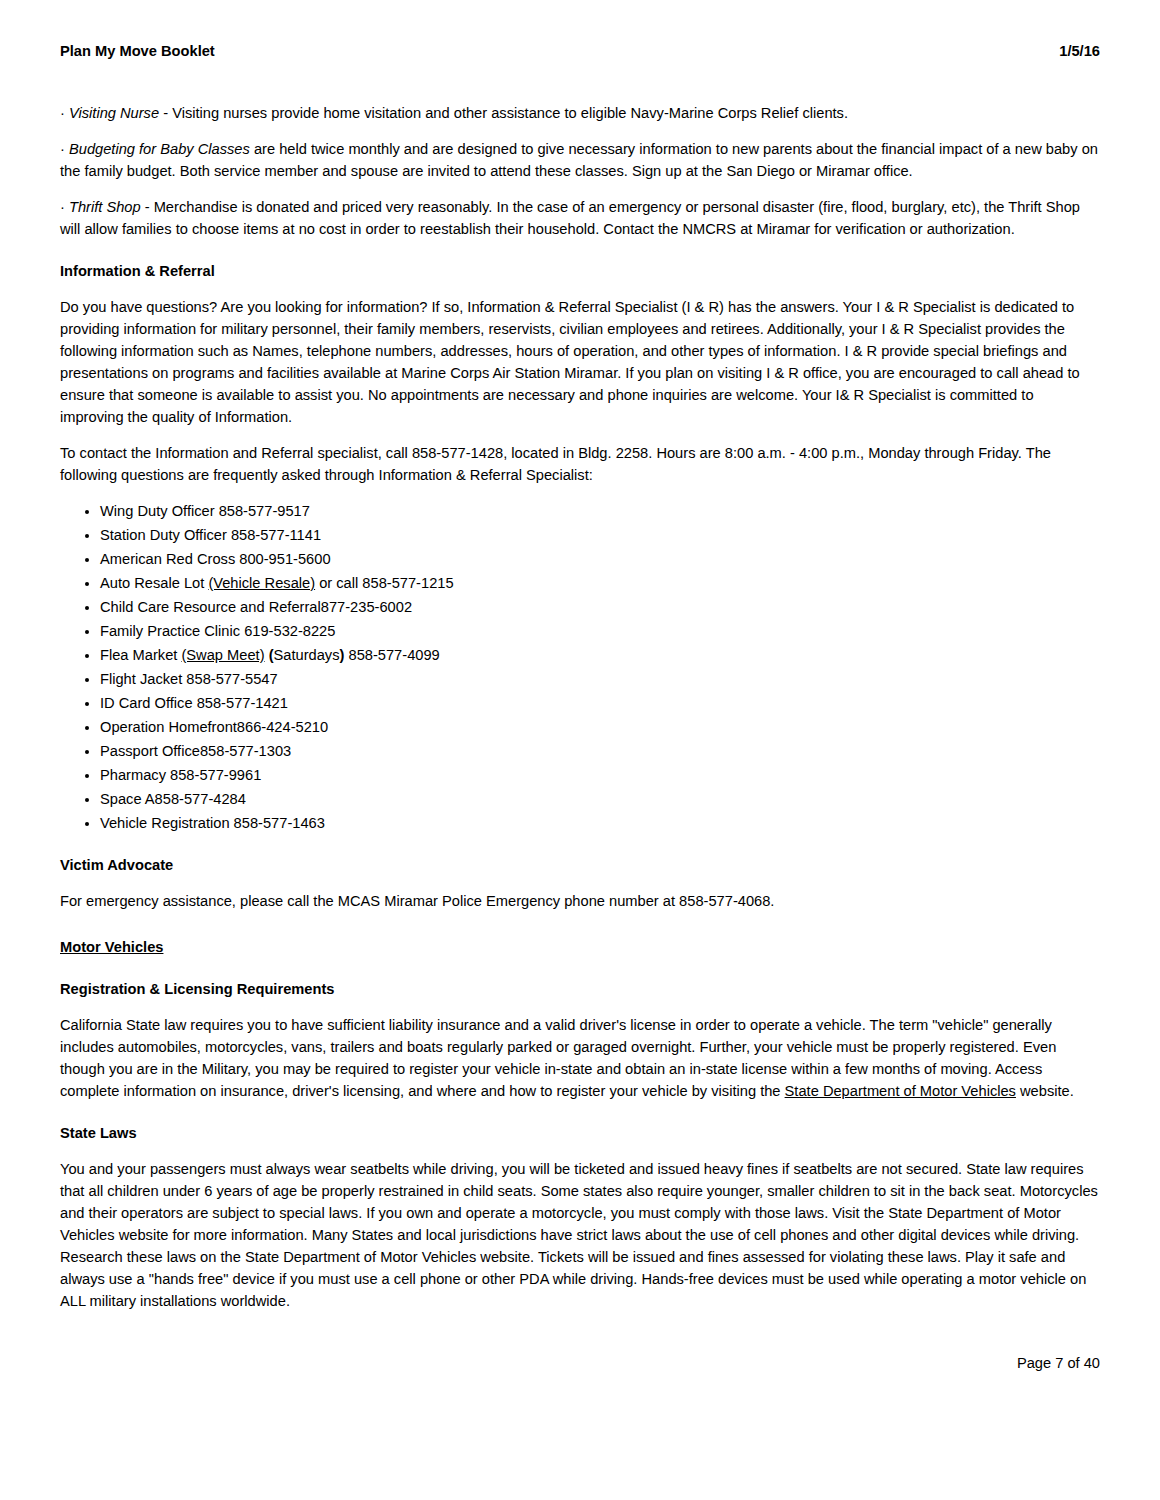Plan My Move Booklet 1/5/16
· Visiting Nurse - Visiting nurses provide home visitation and other assistance to eligible Navy-Marine Corps Relief clients.
· Budgeting for Baby Classes are held twice monthly and are designed to give necessary information to new parents about the financial impact of a new baby on the family budget. Both service member and spouse are invited to attend these classes. Sign up at the San Diego or Miramar office.
· Thrift Shop - Merchandise is donated and priced very reasonably. In the case of an emergency or personal disaster (fire, flood, burglary, etc), the Thrift Shop will allow families to choose items at no cost in order to reestablish their household. Contact the NMCRS at Miramar for verification or authorization.
Information & Referral
Do you have questions? Are you looking for information? If so, Information & Referral Specialist (I & R) has the answers. Your I & R Specialist is dedicated to providing information for military personnel, their family members, reservists, civilian employees and retirees. Additionally, your I & R Specialist provides the following information such as Names, telephone numbers, addresses, hours of operation, and other types of information. I & R provide special briefings and presentations on programs and facilities available at Marine Corps Air Station Miramar. If you plan on visiting I & R office, you are encouraged to call ahead to ensure that someone is available to assist you. No appointments are necessary and phone inquiries are welcome. Your I& R Specialist is committed to improving the quality of Information.
To contact the Information and Referral specialist, call 858-577-1428, located in Bldg. 2258. Hours are 8:00 a.m. - 4:00 p.m., Monday through Friday. The following questions are frequently asked through Information & Referral Specialist:
Wing Duty Officer 858-577-9517
Station Duty Officer 858-577-1141
American Red Cross 800-951-5600
Auto Resale Lot (Vehicle Resale) or call 858-577-1215
Child Care Resource and Referral877-235-6002
Family Practice Clinic 619-532-8225
Flea Market (Swap Meet) (Saturdays) 858-577-4099
Flight Jacket 858-577-5547
ID Card Office 858-577-1421
Operation Homefront866-424-5210
Passport Office858-577-1303
Pharmacy 858-577-9961
Space A858-577-4284
Vehicle Registration 858-577-1463
Victim Advocate
For emergency assistance, please call the MCAS Miramar Police Emergency phone number at 858-577-4068.
Motor Vehicles
Registration & Licensing Requirements
California State law requires you to have sufficient liability insurance and a valid driver's license in order to operate a vehicle. The term "vehicle" generally includes automobiles, motorcycles, vans, trailers and boats regularly parked or garaged overnight. Further, your vehicle must be properly registered. Even though you are in the Military, you may be required to register your vehicle in-state and obtain an in-state license within a few months of moving. Access complete information on insurance, driver's licensing, and where and how to register your vehicle by visiting the State Department of Motor Vehicles website.
State Laws
You and your passengers must always wear seatbelts while driving, you will be ticketed and issued heavy fines if seatbelts are not secured. State law requires that all children under 6 years of age be properly restrained in child seats. Some states also require younger, smaller children to sit in the back seat. Motorcycles and their operators are subject to special laws. If you own and operate a motorcycle, you must comply with those laws. Visit the State Department of Motor Vehicles website for more information. Many States and local jurisdictions have strict laws about the use of cell phones and other digital devices while driving. Research these laws on the State Department of Motor Vehicles website. Tickets will be issued and fines assessed for violating these laws. Play it safe and always use a "hands free" device if you must use a cell phone or other PDA while driving. Hands-free devices must be used while operating a motor vehicle on ALL military installations worldwide.
Page 7 of 40